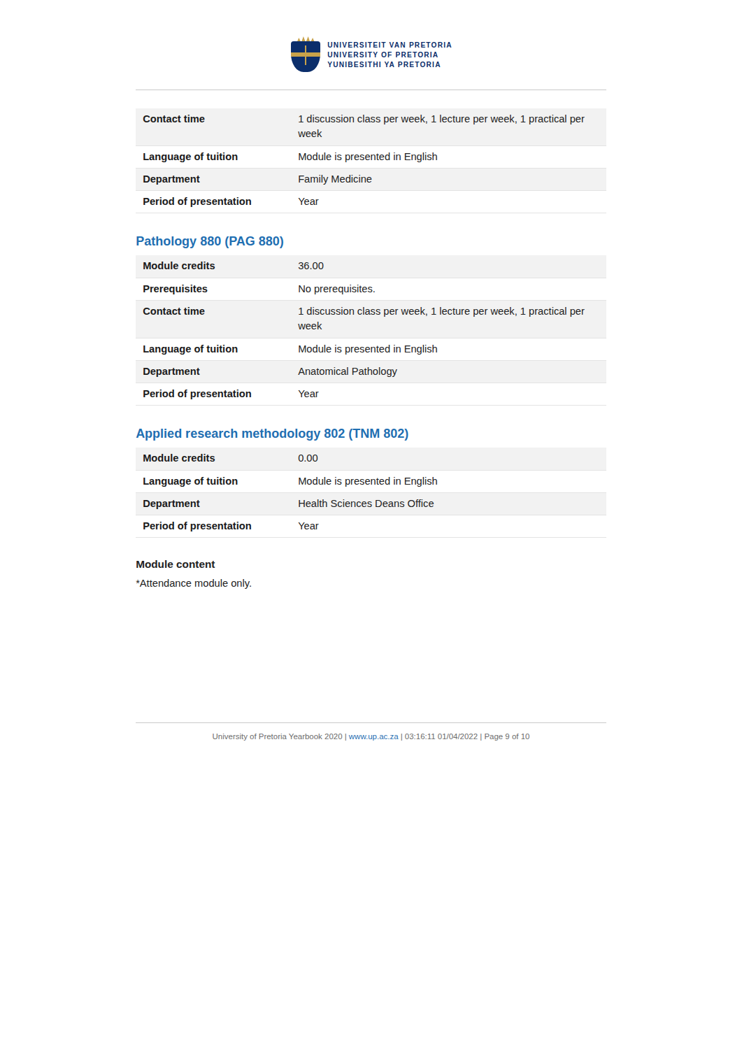Universiteit van Pretoria
University of Pretoria
Yunibesithi ya Pretoria
| Contact time | 1 discussion class per week, 1 lecture per week, 1 practical per week |
| Language of tuition | Module is presented in English |
| Department | Family Medicine |
| Period of presentation | Year |
Pathology 880 (PAG 880)
| Module credits | 36.00 |
| Prerequisites | No prerequisites. |
| Contact time | 1 discussion class per week, 1 lecture per week, 1 practical per week |
| Language of tuition | Module is presented in English |
| Department | Anatomical Pathology |
| Period of presentation | Year |
Applied research methodology 802 (TNM 802)
| Module credits | 0.00 |
| Language of tuition | Module is presented in English |
| Department | Health Sciences Deans Office |
| Period of presentation | Year |
Module content
*Attendance module only.
University of Pretoria Yearbook 2020 | www.up.ac.za | 03:16:11 01/04/2022 | Page 9 of 10